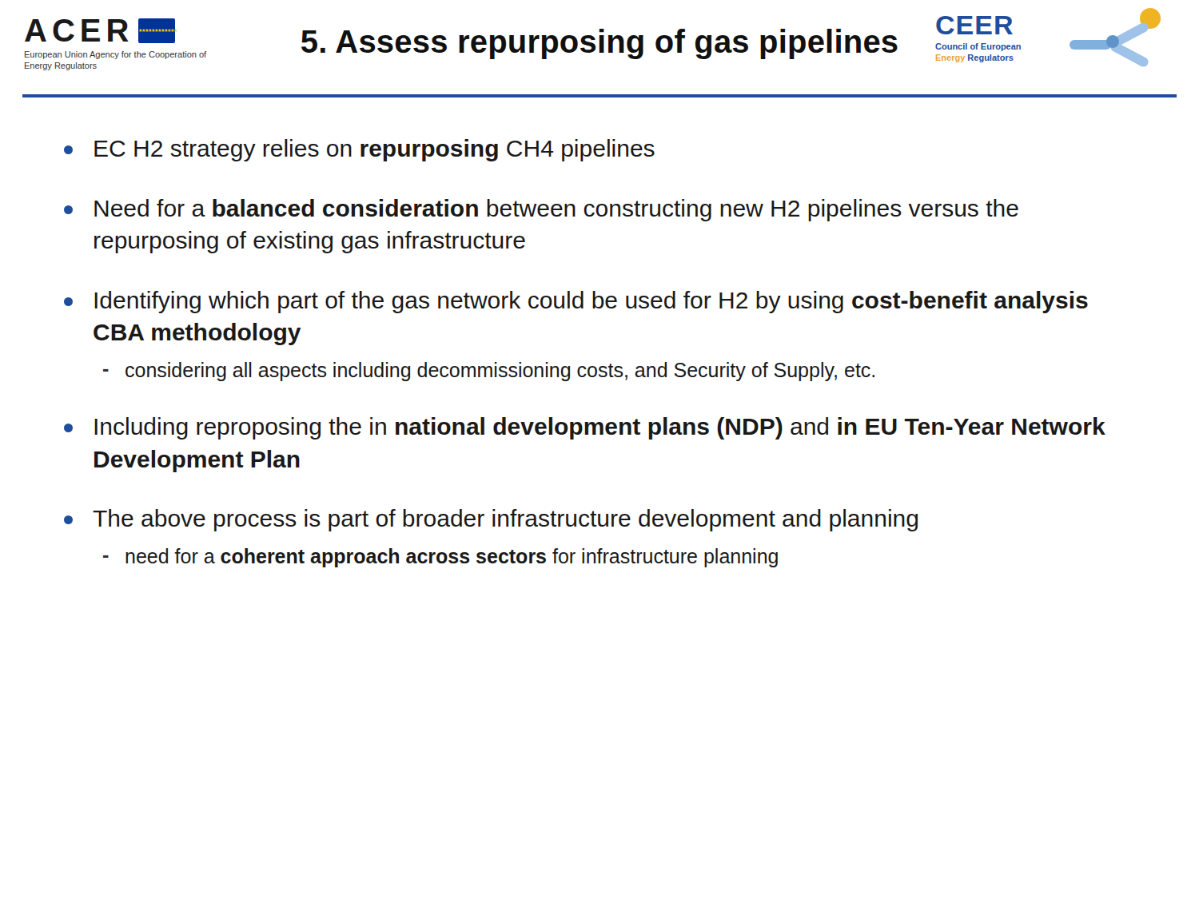ACER
European Union Agency for the Cooperation of Energy Regulators
5. Assess repurposing of gas pipelines
CEER
Council of European
Energy Regulators
EC H2 strategy relies on repurposing CH4 pipelines
Need for a balanced consideration between constructing new H2 pipelines versus the repurposing of existing gas infrastructure
Identifying which part of the gas network could be used for H2 by using cost-benefit analysis CBA methodology
considering all aspects including decommissioning costs, and Security of Supply, etc.
Including reproposing the in national development plans (NDP) and in EU Ten-Year Network Development Plan
The above process is part of broader infrastructure development and planning
need for a coherent approach across sectors for infrastructure planning